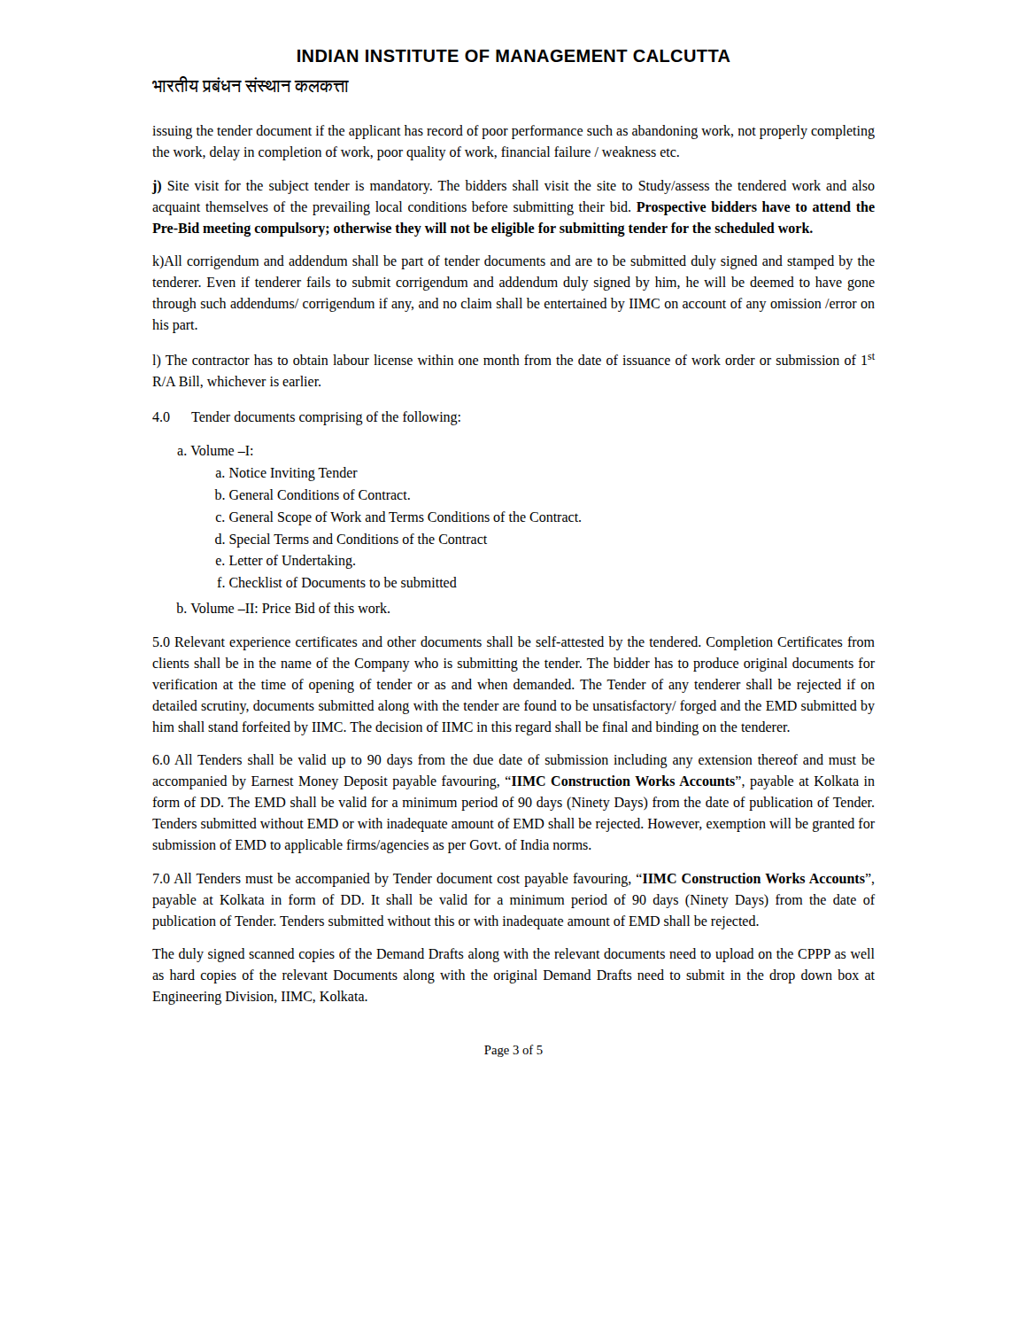INDIAN INSTITUTE OF MANAGEMENT CALCUTTA
भारतीय प्रबंधन संस्थान कलकत्ता
issuing the tender document if the applicant has record of poor performance such as abandoning work, not properly completing the work, delay in completion of work, poor quality of work, financial failure / weakness etc.
j) Site visit for the subject tender is mandatory. The bidders shall visit the site to Study/assess the tendered work and also acquaint themselves of the prevailing local conditions before submitting their bid. Prospective bidders have to attend the Pre-Bid meeting compulsory; otherwise they will not be eligible for submitting tender for the scheduled work.
k)All corrigendum and addendum shall be part of tender documents and are to be submitted duly signed and stamped by the tenderer. Even if tenderer fails to submit corrigendum and addendum duly signed by him, he will be deemed to have gone through such addendums/ corrigendum if any, and no claim shall be entertained by IIMC on account of any omission /error on his part.
l) The contractor has to obtain labour license within one month from the date of issuance of work order or submission of 1st R/A Bill, whichever is earlier.
4.0 Tender documents comprising of the following:
Volume –I:
Notice Inviting Tender
General Conditions of Contract.
General Scope of Work and Terms Conditions of the Contract.
Special Terms and Conditions of the Contract
Letter of Undertaking.
Checklist of Documents to be submitted
Volume –II: Price Bid of this work.
5.0 Relevant experience certificates and other documents shall be self-attested by the tendered. Completion Certificates from clients shall be in the name of the Company who is submitting the tender. The bidder has to produce original documents for verification at the time of opening of tender or as and when demanded. The Tender of any tenderer shall be rejected if on detailed scrutiny, documents submitted along with the tender are found to be unsatisfactory/ forged and the EMD submitted by him shall stand forfeited by IIMC. The decision of IIMC in this regard shall be final and binding on the tenderer.
6.0 All Tenders shall be valid up to 90 days from the due date of submission including any extension thereof and must be accompanied by Earnest Money Deposit payable favouring, “IIMC Construction Works Accounts”, payable at Kolkata in form of DD. The EMD shall be valid for a minimum period of 90 days (Ninety Days) from the date of publication of Tender. Tenders submitted without EMD or with inadequate amount of EMD shall be rejected. However, exemption will be granted for submission of EMD to applicable firms/agencies as per Govt. of India norms.
7.0 All Tenders must be accompanied by Tender document cost payable favouring, “IIMC Construction Works Accounts”, payable at Kolkata in form of DD. It shall be valid for a minimum period of 90 days (Ninety Days) from the date of publication of Tender. Tenders submitted without this or with inadequate amount of EMD shall be rejected.
The duly signed scanned copies of the Demand Drafts along with the relevant documents need to upload on the CPPP as well as hard copies of the relevant Documents along with the original Demand Drafts need to submit in the drop down box at Engineering Division, IIMC, Kolkata.
Page 3 of 5